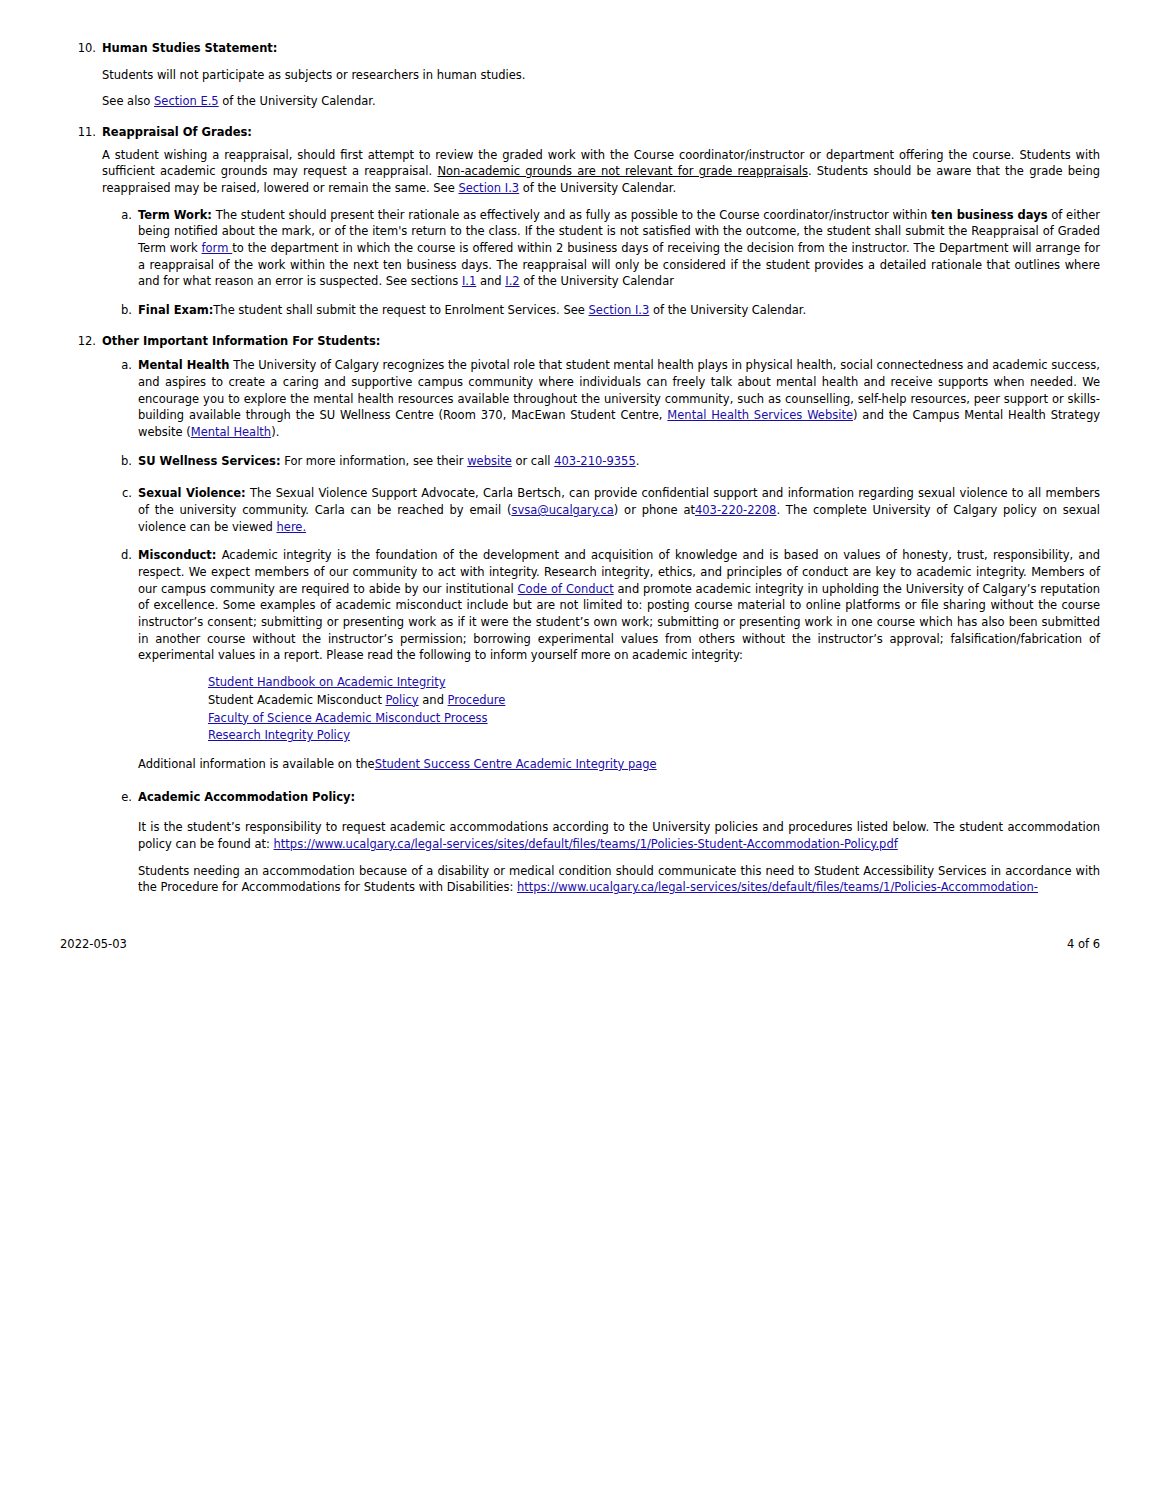Human Studies Statement:
Students will not participate as subjects or researchers in human studies.
See also Section E.5 of the University Calendar.
Reappraisal Of Grades:
A student wishing a reappraisal, should first attempt to review the graded work with the Course coordinator/instructor or department offering the course. Students with sufficient academic grounds may request a reappraisal. Non-academic grounds are not relevant for grade reappraisals. Students should be aware that the grade being reappraised may be raised, lowered or remain the same. See Section I.3 of the University Calendar.
Term Work: The student should present their rationale as effectively and as fully as possible to the Course coordinator/instructor within ten business days of either being notified about the mark, or of the item's return to the class. If the student is not satisfied with the outcome, the student shall submit the Reappraisal of Graded Term work form to the department in which the course is offered within 2 business days of receiving the decision from the instructor. The Department will arrange for a reappraisal of the work within the next ten business days. The reappraisal will only be considered if the student provides a detailed rationale that outlines where and for what reason an error is suspected. See sections I.1 and I.2 of the University Calendar
Final Exam: The student shall submit the request to Enrolment Services. See Section I.3 of the University Calendar.
Other Important Information For Students:
Mental Health The University of Calgary recognizes the pivotal role that student mental health plays in physical health, social connectedness and academic success, and aspires to create a caring and supportive campus community where individuals can freely talk about mental health and receive supports when needed. We encourage you to explore the mental health resources available throughout the university community, such as counselling, self-help resources, peer support or skills-building available through the SU Wellness Centre (Room 370, MacEwan Student Centre, Mental Health Services Website) and the Campus Mental Health Strategy website (Mental Health).
SU Wellness Services: For more information, see their website or call 403-210-9355.
Sexual Violence: The Sexual Violence Support Advocate, Carla Bertsch, can provide confidential support and information regarding sexual violence to all members of the university community. Carla can be reached by email (svsa@ucalgary.ca) or phone at403-220-2208. The complete University of Calgary policy on sexual violence can be viewed here.
Misconduct: Academic integrity is the foundation of the development and acquisition of knowledge and is based on values of honesty, trust, responsibility, and respect. We expect members of our community to act with integrity. Research integrity, ethics, and principles of conduct are key to academic integrity. Members of our campus community are required to abide by our institutional Code of Conduct and promote academic integrity in upholding the University of Calgary’s reputation of excellence. Some examples of academic misconduct include but are not limited to: posting course material to online platforms or file sharing without the course instructor’s consent; submitting or presenting work as if it were the student’s own work; submitting or presenting work in one course which has also been submitted in another course without the instructor’s permission; borrowing experimental values from others without the instructor’s approval; falsification/fabrication of experimental values in a report. Please read the following to inform yourself more on academic integrity:
Student Handbook on Academic Integrity
Student Academic Misconduct Policy and Procedure
Faculty of Science Academic Misconduct Process
Research Integrity Policy
Additional information is available on theStudent Success Centre Academic Integrity page
Academic Accommodation Policy:
It is the student’s responsibility to request academic accommodations according to the University policies and procedures listed below. The student accommodation policy can be found at: https://www.ucalgary.ca/legal-services/sites/default/files/teams/1/Policies-Student-Accommodation-Policy.pdf
Students needing an accommodation because of a disability or medical condition should communicate this need to Student Accessibility Services in accordance with the Procedure for Accommodations for Students with Disabilities: https://www.ucalgary.ca/legal-services/sites/default/files/teams/1/Policies-Accommodation-
2022-05-03 4 of 6